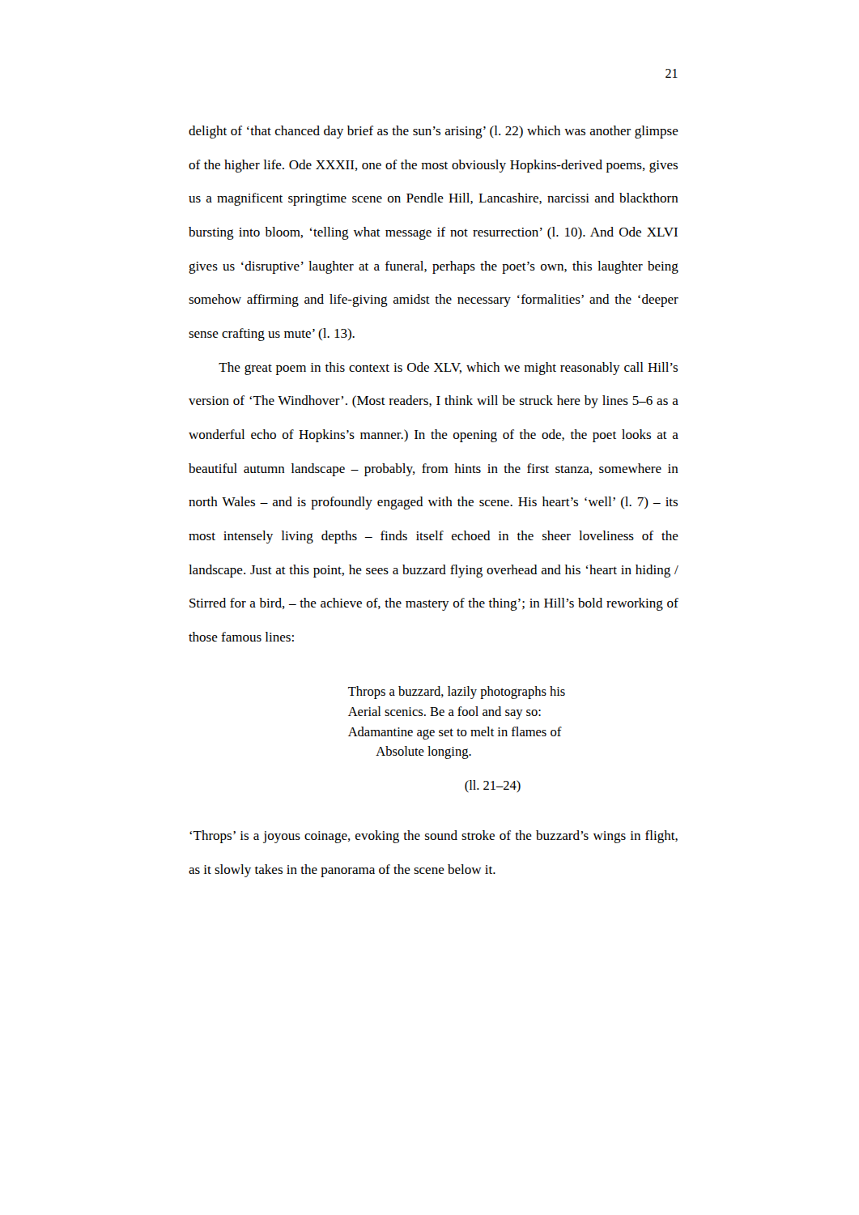21
delight of ‘that chanced day brief as the sun’s arising’ (l. 22) which was another glimpse of the higher life. Ode XXXII, one of the most obviously Hopkins-derived poems, gives us a magnificent springtime scene on Pendle Hill, Lancashire, narcissi and blackthorn bursting into bloom, ‘telling what message if not resurrection’ (l. 10). And Ode XLVI gives us ‘disruptive’ laughter at a funeral, perhaps the poet’s own, this laughter being somehow affirming and life-giving amidst the necessary ‘formalities’ and the ‘deeper sense crafting us mute’ (l. 13).
The great poem in this context is Ode XLV, which we might reasonably call Hill’s version of ‘The Windhover’. (Most readers, I think will be struck here by lines 5–6 as a wonderful echo of Hopkins’s manner.) In the opening of the ode, the poet looks at a beautiful autumn landscape – probably, from hints in the first stanza, somewhere in north Wales – and is profoundly engaged with the scene. His heart’s ‘well’ (l. 7) – its most intensely living depths – finds itself echoed in the sheer loveliness of the landscape. Just at this point, he sees a buzzard flying overhead and his ‘heart in hiding / Stirred for a bird, – the achieve of, the mastery of the thing’; in Hill’s bold reworking of those famous lines:
Throps a buzzard, lazily photographs his
Aerial scenics. Be a fool and say so:
Adamantine age set to melt in flames of
Absolute longing.
(ll. 21–24)
‘Throps’ is a joyous coinage, evoking the sound stroke of the buzzard’s wings in flight, as it slowly takes in the panorama of the scene below it.